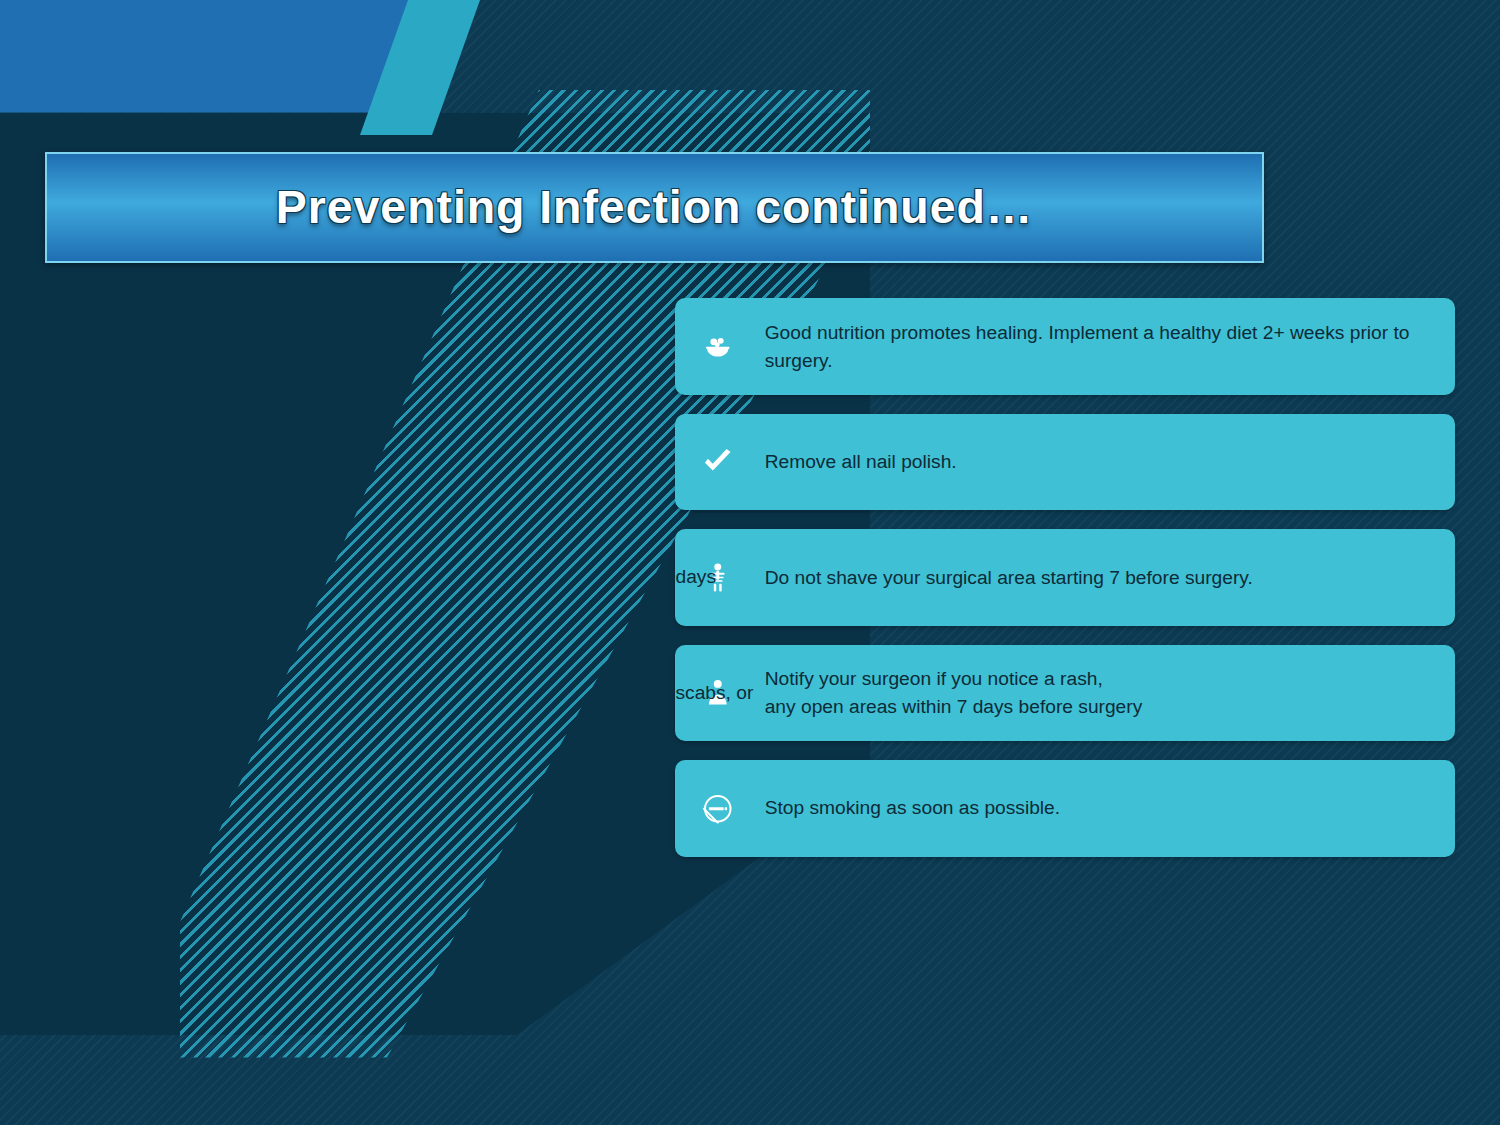Preventing Infection continued…
Good nutrition promotes healing. Implement a healthy diet 2+ weeks prior to surgery.
Remove all nail polish.
days
Do not shave your surgical area starting 7 before surgery.
scabs, or
Notify your surgeon if you notice a rash,
any open areas within 7 days before surgery
Stop smoking as soon as possible.